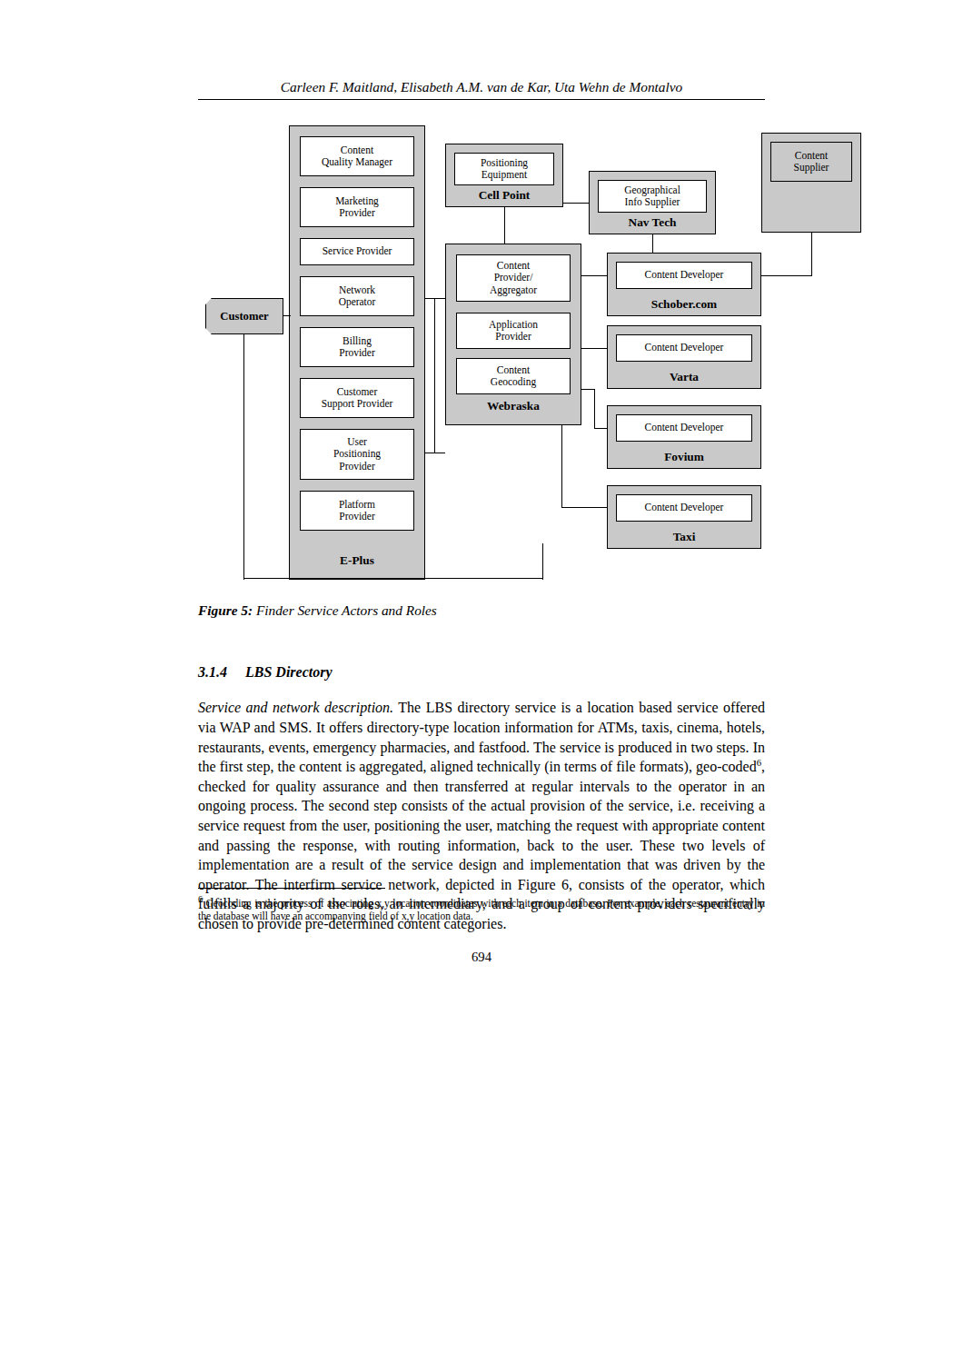Carleen F. Maitland, Elisabeth A.M. van de Kar, Uta Wehn de Montalvo
E-Plus
Content
Quality Manager
Marketing
Provider
Service Provider
Network
Operator
Billing
Provider
Customer
Support Provider
User
Positioning
Provider
Platform
Provider
Customer
Cell Point
Positioning
Equipment
Nav Tech
Geographical
Info Supplier
Content
Supplier
Webraska
Content
Provider/
Aggregator
Application
Provider
Content
Geocoding
Schober.com
Content Developer
Varta
Content Developer
Fovium
Content Developer
Taxi
Content Developer
Figure 5: Finder Service Actors and Roles
3.1.4 LBS Directory
Service and network description. The LBS directory service is a location based service offered via WAP and SMS. It offers directory-type location information for ATMs, taxis, cinema, hotels, restaurants, events, emergency pharmacies, and fastfood. The service is produced in two steps. In the first step, the content is aggregated, aligned technically (in terms of file formats), geo-coded6, checked for quality assurance and then transferred at regular intervals to the operator in an ongoing process. The second step consists of the actual provision of the service, i.e. receiving a service request from the user, positioning the user, matching the request with appropriate content and passing the response, with routing information, back to the user. These two levels of implementation are a result of the service design and implementation that was driven by the operator. The interfirm service network, depicted in Figure 6, consists of the operator, which fulfills a majority of the roles, an intermediary, and a group of content providers specifically chosen to provide pre-determined content categories.
6 Geocoding is the process of associating x,y location coordinates with each item in a database. For example, each restaurant entry in the database will have an accompanying field of x,y location data.
694